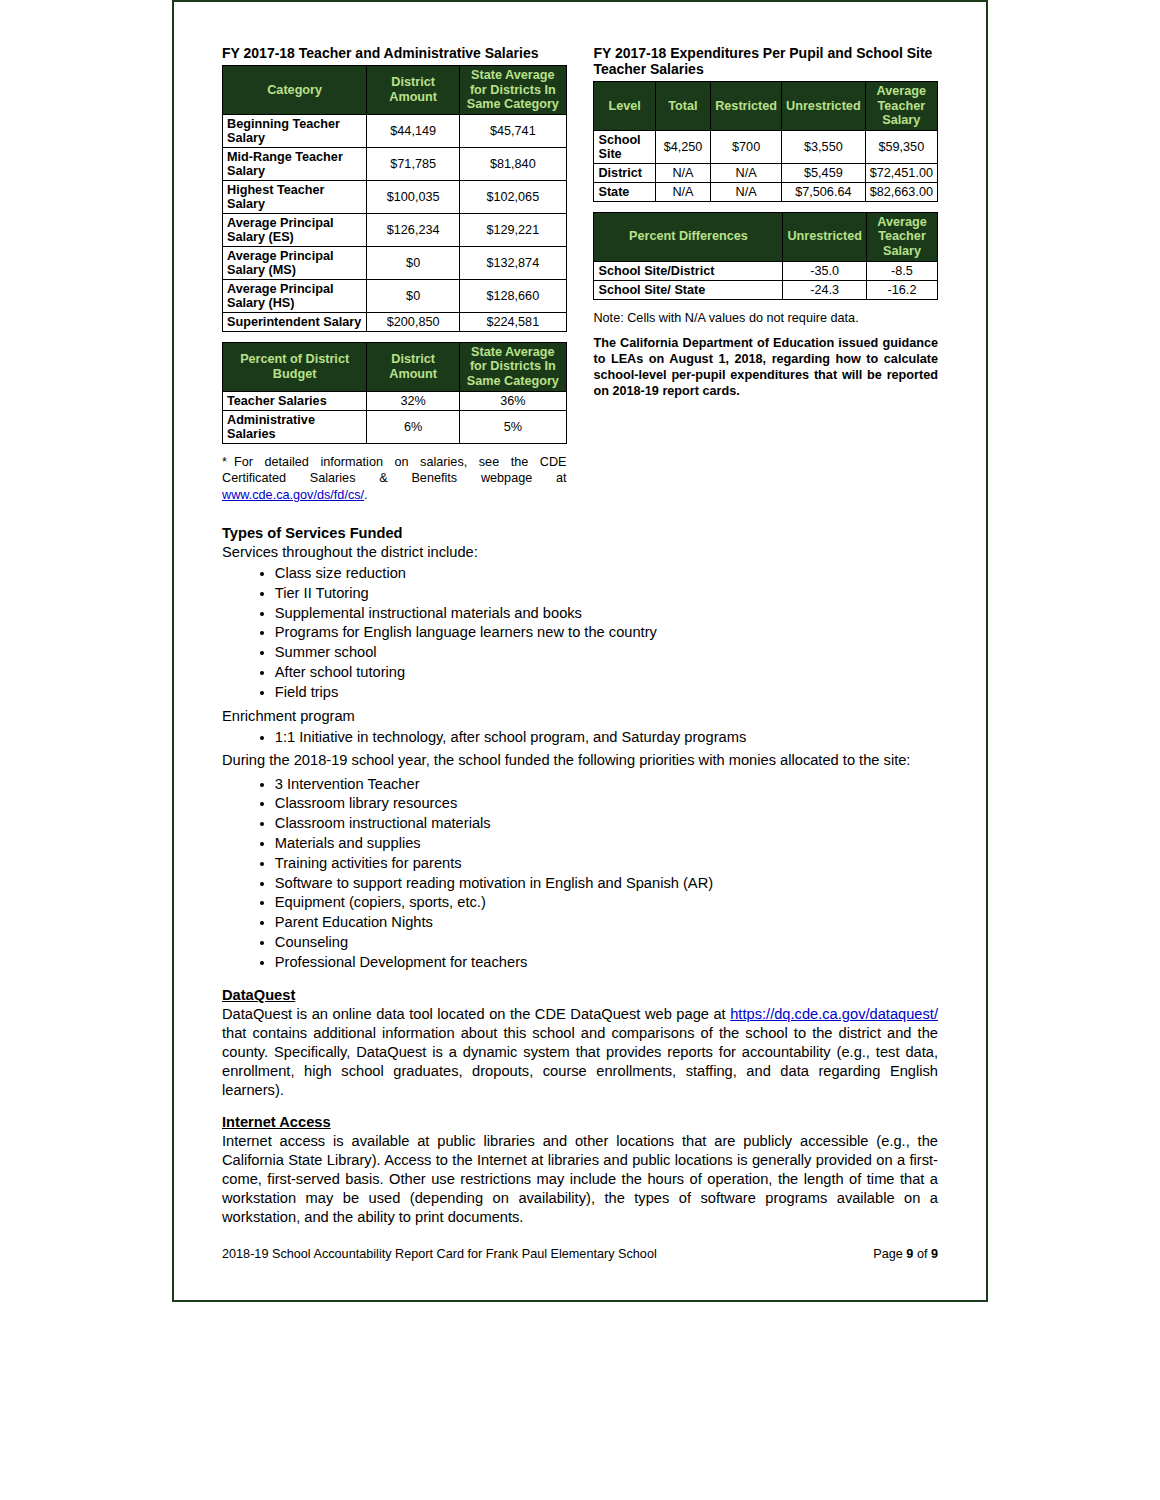FY 2017-18 Teacher and Administrative Salaries
| Category | District Amount | State Average for Districts In Same Category |
| --- | --- | --- |
| Beginning Teacher Salary | $44,149 | $45,741 |
| Mid-Range Teacher Salary | $71,785 | $81,840 |
| Highest Teacher Salary | $100,035 | $102,065 |
| Average Principal Salary (ES) | $126,234 | $129,221 |
| Average Principal Salary (MS) | $0 | $132,874 |
| Average Principal Salary (HS) | $0 | $128,660 |
| Superintendent Salary | $200,850 | $224,581 |
| Percent of District Budget | District Amount | State Average for Districts In Same Category |
| --- | --- | --- |
| Teacher Salaries | 32% | 36% |
| Administrative Salaries | 6% | 5% |
*For detailed information on salaries, see the CDE Certificated Salaries & Benefits webpage at www.cde.ca.gov/ds/fd/cs/.
FY 2017-18 Expenditures Per Pupil and School Site Teacher Salaries
| Level | Total | Restricted | Unrestricted | Average Teacher Salary |
| --- | --- | --- | --- | --- |
| School Site | $4,250 | $700 | $3,550 | $59,350 |
| District | N/A | N/A | $5,459 | $72,451.00 |
| State | N/A | N/A | $7,506.64 | $82,663.00 |
| Percent Differences | Unrestricted | Average Teacher Salary |
| --- | --- | --- |
| School Site/District | -35.0 | -8.5 |
| School Site/ State | -24.3 | -16.2 |
Note: Cells with N/A values do not require data.
The California Department of Education issued guidance to LEAs on August 1, 2018, regarding how to calculate school-level per-pupil expenditures that will be reported on 2018-19 report cards.
Types of Services Funded
Services throughout the district include:
Class size reduction
Tier II Tutoring
Supplemental instructional materials and books
Programs for English language learners new to the country
Summer school
After school tutoring
Field trips
Enrichment program
1:1 Initiative in technology, after school program, and Saturday programs
During the 2018-19 school year, the school funded the following priorities with monies allocated to the site:
3 Intervention Teacher
Classroom library resources
Classroom instructional materials
Materials and supplies
Training activities for parents
Software to support reading motivation in English and Spanish (AR)
Equipment (copiers, sports, etc.)
Parent Education Nights
Counseling
Professional Development for teachers
DataQuest
DataQuest is an online data tool located on the CDE DataQuest web page at https://dq.cde.ca.gov/dataquest/ that contains additional information about this school and comparisons of the school to the district and the county. Specifically, DataQuest is a dynamic system that provides reports for accountability (e.g., test data, enrollment, high school graduates, dropouts, course enrollments, staffing, and data regarding English learners).
Internet Access
Internet access is available at public libraries and other locations that are publicly accessible (e.g., the California State Library). Access to the Internet at libraries and public locations is generally provided on a first-come, first-served basis. Other use restrictions may include the hours of operation, the length of time that a workstation may be used (depending on availability), the types of software programs available on a workstation, and the ability to print documents.
2018-19 School Accountability Report Card for Frank Paul Elementary School Page 9 of 9